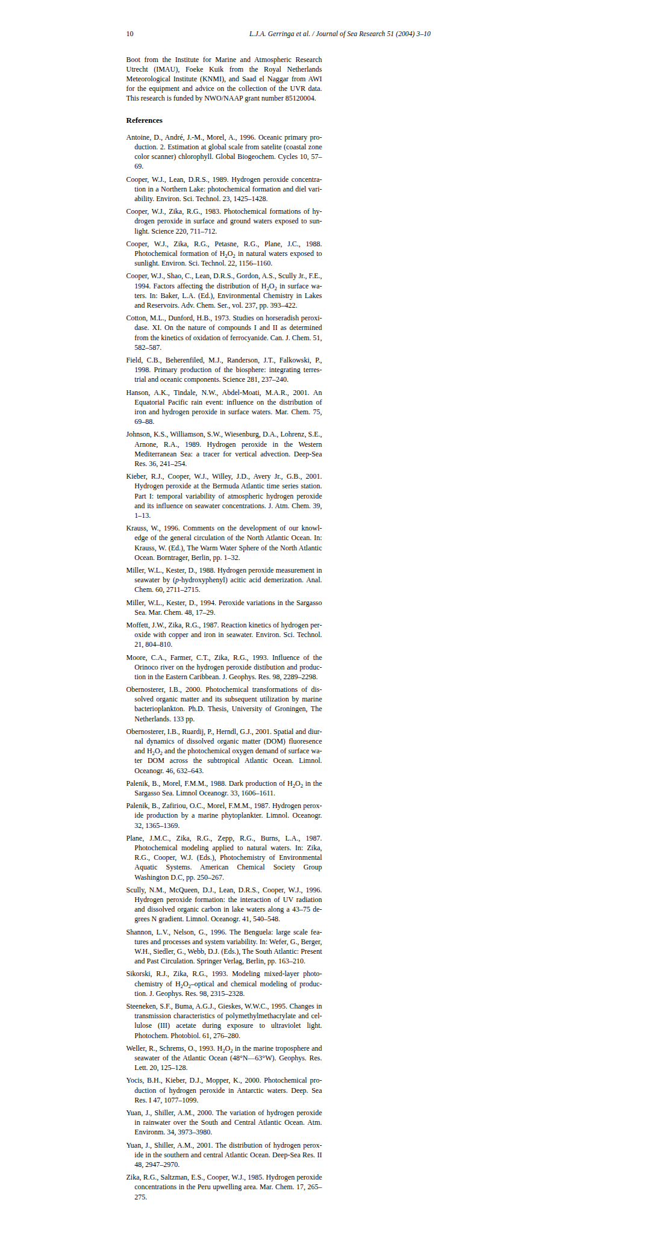10 L.J.A. Gerringa et al. / Journal of Sea Research 51 (2004) 3–10
Boot from the Institute for Marine and Atmospheric Research Utrecht (IMAU), Foeke Kuik from the Royal Netherlands Meteorological Institute (KNMI), and Saad el Naggar from AWI for the equipment and advice on the collection of the UVR data. This research is funded by NWO/NAAP grant number 85120004.
References
Antoine, D., André, J.-M., Morel, A., 1996. Oceanic primary production. 2. Estimation at global scale from satelite (coastal zone color scanner) chlorophyll. Global Biogeochem. Cycles 10, 57–69.
Cooper, W.J., Lean, D.R.S., 1989. Hydrogen peroxide concentration in a Northern Lake: photochemical formation and diel variability. Environ. Sci. Technol. 23, 1425–1428.
Cooper, W.J., Zika, R.G., 1983. Photochemical formations of hydrogen peroxide in surface and ground waters exposed to sunlight. Science 220, 711–712.
Cooper, W.J., Zika, R.G., Petasne, R.G., Plane, J.C., 1988. Photochemical formation of H2O2 in natural waters exposed to sunlight. Environ. Sci. Technol. 22, 1156–1160.
Cooper, W.J., Shao, C., Lean, D.R.S., Gordon, A.S., Scully Jr., F.E., 1994. Factors affecting the distribution of H2O2 in surface waters. In: Baker, L.A. (Ed.), Environmental Chemistry in Lakes and Reservoirs. Adv. Chem. Ser., vol. 237, pp. 393–422.
Cotton, M.L., Dunford, H.B., 1973. Studies on horseradish peroxidase. XI. On the nature of compounds I and II as determined from the kinetics of oxidation of ferrocyanide. Can. J. Chem. 51, 582–587.
Field, C.B., Beherenfiled, M.J., Randerson, J.T., Falkowski, P., 1998. Primary production of the biosphere: integrating terrestrial and oceanic components. Science 281, 237–240.
Hanson, A.K., Tindale, N.W., Abdel-Moati, M.A.R., 2001. An Equatorial Pacific rain event: influence on the distribution of iron and hydrogen peroxide in surface waters. Mar. Chem. 75, 69–88.
Johnson, K.S., Williamson, S.W., Wiesenburg, D.A., Lohrenz, S.E., Arnone, R.A., 1989. Hydrogen peroxide in the Western Mediterranean Sea: a tracer for vertical advection. Deep-Sea Res. 36, 241–254.
Kieber, R.J., Cooper, W.J., Willey, J.D., Avery Jr., G.B., 2001. Hydrogen peroxide at the Bermuda Atlantic time series station. Part I: temporal variability of atmospheric hydrogen peroxide and its influence on seawater concentrations. J. Atm. Chem. 39, 1–13.
Krauss, W., 1996. Comments on the development of our knowledge of the general circulation of the North Atlantic Ocean. In: Krauss, W. (Ed.), The Warm Water Sphere of the North Atlantic Ocean. Borntrager, Berlin, pp. 1–32.
Miller, W.L., Kester, D., 1988. Hydrogen peroxide measurement in seawater by (p-hydroxyphenyl) acitic acid demerization. Anal. Chem. 60, 2711–2715.
Miller, W.L., Kester, D., 1994. Peroxide variations in the Sargasso Sea. Mar. Chem. 48, 17–29.
Moffett, J.W., Zika, R.G., 1987. Reaction kinetics of hydrogen peroxide with copper and iron in seawater. Environ. Sci. Technol. 21, 804–810.
Moore, C.A., Farmer, C.T., Zika, R.G., 1993. Influence of the Orinoco river on the hydrogen peroxide distibution and production in the Eastern Caribbean. J. Geophys. Res. 98, 2289–2298.
Obernosterer, I.B., 2000. Photochemical transformations of dissolved organic matter and its subsequent utilization by marine bacterioplankton. Ph.D. Thesis, University of Groningen, The Netherlands. 133 pp.
Obernosterer, I.B., Ruardij, P., Herndl, G.J., 2001. Spatial and diurnal dynamics of dissolved organic matter (DOM) fluoresence and H2O2 and the photochemical oxygen demand of surface water DOM across the subtropical Atlantic Ocean. Limnol. Oceanogr. 46, 632–643.
Palenik, B., Morel, F.M.M., 1988. Dark production of H2O2 in the Sargasso Sea. Limnol Oceanogr. 33, 1606–1611.
Palenik, B., Zafiriou, O.C., Morel, F.M.M., 1987. Hydrogen peroxide production by a marine phytoplankter. Limnol. Oceanogr. 32, 1365–1369.
Plane, J.M.C., Zika, R.G., Zepp, R.G., Burns, L.A., 1987. Photochemical modeling applied to natural waters. In: Zika, R.G., Cooper, W.J. (Eds.), Photochemistry of Environmental Aquatic Systems. American Chemical Society Group Washington D.C, pp. 250–267.
Scully, N.M., McQueen, D.J., Lean, D.R.S., Cooper, W.J., 1996. Hydrogen peroxide formation: the interaction of UV radiation and dissolved organic carbon in lake waters along a 43–75 degrees N gradient. Limnol. Oceanogr. 41, 540–548.
Shannon, L.V., Nelson, G., 1996. The Benguela: large scale features and processes and system variability. In: Wefer, G., Berger, W.H., Siedler, G., Webb, D.J. (Eds.), The South Atlantic: Present and Past Circulation. Springer Verlag, Berlin, pp. 163–210.
Sikorski, R.J., Zika, R.G., 1993. Modeling mixed-layer photochemistry of H2O2–optical and chemical modeling of production. J. Geophys. Res. 98, 2315–2328.
Steeneken, S.F., Buma, A.G.J., Gieskes, W.W.C., 1995. Changes in transmission characteristics of polymethylmethacrylate and cellulose (III) acetate during exposure to ultraviolet light. Photochem. Photobiol. 61, 276–280.
Weller, R., Schrems, O., 1993. H2O2 in the marine troposphere and seawater of the Atlantic Ocean (48°N—63°W). Geophys. Res. Lett. 20, 125–128.
Yocis, B.H., Kieber, D.J., Mopper, K., 2000. Photochemical production of hydrogen peroxide in Antarctic waters. Deep. Sea Res. I 47, 1077–1099.
Yuan, J., Shiller, A.M., 2000. The variation of hydrogen peroxide in rainwater over the South and Central Atlantic Ocean. Atm. Environm. 34, 3973–3980.
Yuan, J., Shiller, A.M., 2001. The distribution of hydrogen peroxide in the southern and central Atlantic Ocean. Deep-Sea Res. II 48, 2947–2970.
Zika, R.G., Saltzman, E.S., Cooper, W.J., 1985. Hydrogen peroxide concentrations in the Peru upwelling area. Mar. Chem. 17, 265–275.